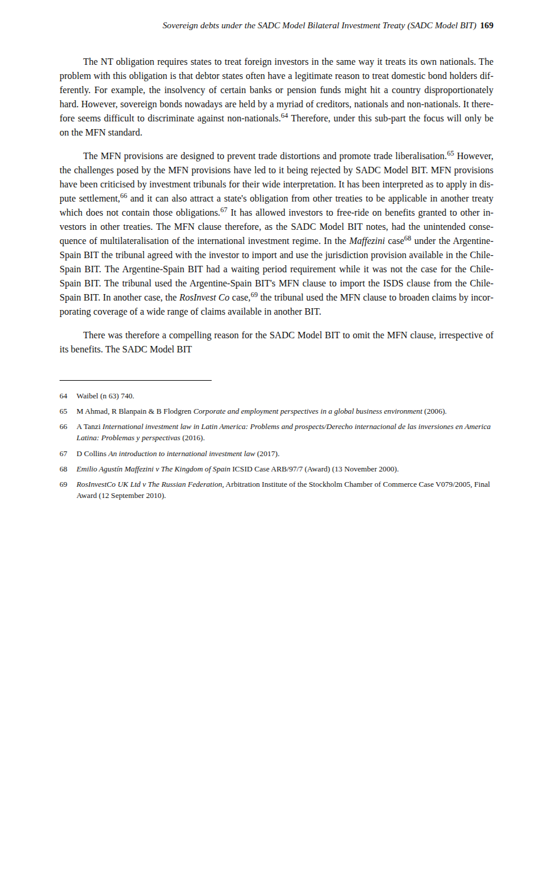Sovereign debts under the SADC Model Bilateral Investment Treaty (SADC Model BIT) 169
The NT obligation requires states to treat foreign investors in the same way it treats its own nationals. The problem with this obligation is that debtor states often have a legitimate reason to treat domestic bond holders differently. For example, the insolvency of certain banks or pension funds might hit a country disproportionately hard. However, sovereign bonds nowadays are held by a myriad of creditors, nationals and non-nationals. It therefore seems difficult to discriminate against non-nationals.64 Therefore, under this sub-part the focus will only be on the MFN standard.
The MFN provisions are designed to prevent trade distortions and promote trade liberalisation.65 However, the challenges posed by the MFN provisions have led to it being rejected by SADC Model BIT. MFN provisions have been criticised by investment tribunals for their wide interpretation. It has been interpreted as to apply in dispute settlement,66 and it can also attract a state's obligation from other treaties to be applicable in another treaty which does not contain those obligations.67 It has allowed investors to free-ride on benefits granted to other investors in other treaties. The MFN clause therefore, as the SADC Model BIT notes, had the unintended consequence of multilateralisation of the international investment regime. In the Maffezini case68 under the Argentine-Spain BIT the tribunal agreed with the investor to import and use the jurisdiction provision available in the Chile-Spain BIT. The Argentine-Spain BIT had a waiting period requirement while it was not the case for the Chile-Spain BIT. The tribunal used the Argentine-Spain BIT's MFN clause to import the ISDS clause from the Chile-Spain BIT. In another case, the RosInvest Co case,69 the tribunal used the MFN clause to broaden claims by incorporating coverage of a wide range of claims available in another BIT.
There was therefore a compelling reason for the SADC Model BIT to omit the MFN clause, irrespective of its benefits. The SADC Model BIT
64 Waibel (n 63) 740.
65 M Ahmad, R Blanpain & B Flodgren Corporate and employment perspectives in a global business environment (2006).
66 A Tanzi International investment law in Latin America: Problems and prospects/Derecho internacional de las inversiones en America Latina: Problemas y perspectivas (2016).
67 D Collins An introduction to international investment law (2017).
68 Emilio Agustín Maffezini v The Kingdom of Spain ICSID Case ARB/97/7 (Award) (13 November 2000).
69 RosInvestCo UK Ltd v The Russian Federation, Arbitration Institute of the Stockholm Chamber of Commerce Case V079/2005, Final Award (12 September 2010).